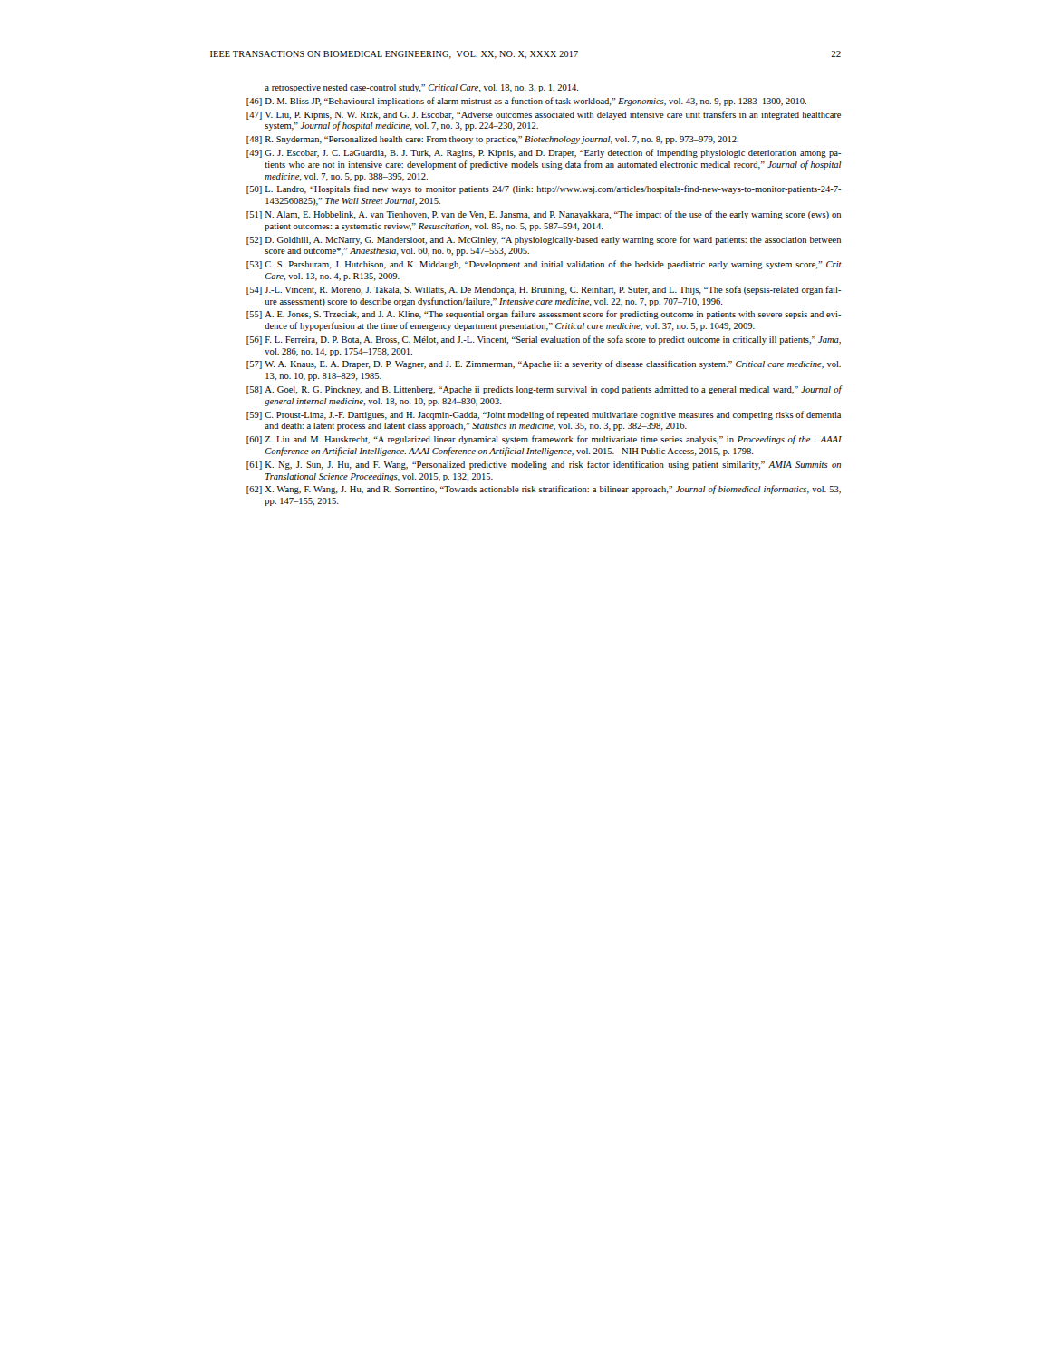IEEE Transactions on Biomedical Engineering, Vol. XX, No. X, XXXX 2017 22
a retrospective nested case-control study,” Critical Care, vol. 18, no. 3, p. 1, 2014.
[46] D. M. Bliss JP, “Behavioural implications of alarm mistrust as a function of task workload,” Ergonomics, vol. 43, no. 9, pp. 1283–1300, 2010.
[47] V. Liu, P. Kipnis, N. W. Rizk, and G. J. Escobar, “Adverse outcomes associated with delayed intensive care unit transfers in an integrated healthcare system,” Journal of hospital medicine, vol. 7, no. 3, pp. 224–230, 2012.
[48] R. Snyderman, “Personalized health care: From theory to practice,” Biotechnology journal, vol. 7, no. 8, pp. 973–979, 2012.
[49] G. J. Escobar, J. C. LaGuardia, B. J. Turk, A. Ragins, P. Kipnis, and D. Draper, “Early detection of impending physiologic deterioration among patients who are not in intensive care: development of predictive models using data from an automated electronic medical record,” Journal of hospital medicine, vol. 7, no. 5, pp. 388–395, 2012.
[50] L. Landro, “Hospitals find new ways to monitor patients 24/7 (link: http://www.wsj.com/articles/hospitals-find-new-ways-to-monitor-patients-24-7-1432560825),” The Wall Street Journal, 2015.
[51] N. Alam, E. Hobbelink, A. van Tienhoven, P. van de Ven, E. Jansma, and P. Nanayakkara, “The impact of the use of the early warning score (ews) on patient outcomes: a systematic review,” Resuscitation, vol. 85, no. 5, pp. 587–594, 2014.
[52] D. Goldhill, A. McNarry, G. Mandersloot, and A. McGinley, “A physiologically-based early warning score for ward patients: the association between score and outcome*,” Anaesthesia, vol. 60, no. 6, pp. 547–553, 2005.
[53] C. S. Parshuram, J. Hutchison, and K. Middaugh, “Development and initial validation of the bedside paediatric early warning system score,” Crit Care, vol. 13, no. 4, p. R135, 2009.
[54] J.-L. Vincent, R. Moreno, J. Takala, S. Willatts, A. De Mendonça, H. Bruining, C. Reinhart, P. Suter, and L. Thijs, “The sofa (sepsis-related organ failure assessment) score to describe organ dysfunction/failure,” Intensive care medicine, vol. 22, no. 7, pp. 707–710, 1996.
[55] A. E. Jones, S. Trzeciak, and J. A. Kline, “The sequential organ failure assessment score for predicting outcome in patients with severe sepsis and evidence of hypoperfusion at the time of emergency department presentation,” Critical care medicine, vol. 37, no. 5, p. 1649, 2009.
[56] F. L. Ferreira, D. P. Bota, A. Bross, C. Mélot, and J.-L. Vincent, “Serial evaluation of the sofa score to predict outcome in critically ill patients,” Jama, vol. 286, no. 14, pp. 1754–1758, 2001.
[57] W. A. Knaus, E. A. Draper, D. P. Wagner, and J. E. Zimmerman, “Apache ii: a severity of disease classification system.” Critical care medicine, vol. 13, no. 10, pp. 818–829, 1985.
[58] A. Goel, R. G. Pinckney, and B. Littenberg, “Apache ii predicts long-term survival in copd patients admitted to a general medical ward,” Journal of general internal medicine, vol. 18, no. 10, pp. 824–830, 2003.
[59] C. Proust-Lima, J.-F. Dartigues, and H. Jacqmin-Gadda, “Joint modeling of repeated multivariate cognitive measures and competing risks of dementia and death: a latent process and latent class approach,” Statistics in medicine, vol. 35, no. 3, pp. 382–398, 2016.
[60] Z. Liu and M. Hauskrecht, “A regularized linear dynamical system framework for multivariate time series analysis,” in Proceedings of the... AAAI Conference on Artificial Intelligence. AAAI Conference on Artificial Intelligence, vol. 2015. NIH Public Access, 2015, p. 1798.
[61] K. Ng, J. Sun, J. Hu, and F. Wang, “Personalized predictive modeling and risk factor identification using patient similarity,” AMIA Summits on Translational Science Proceedings, vol. 2015, p. 132, 2015.
[62] X. Wang, F. Wang, J. Hu, and R. Sorrentino, “Towards actionable risk stratification: a bilinear approach,” Journal of biomedical informatics, vol. 53, pp. 147–155, 2015.